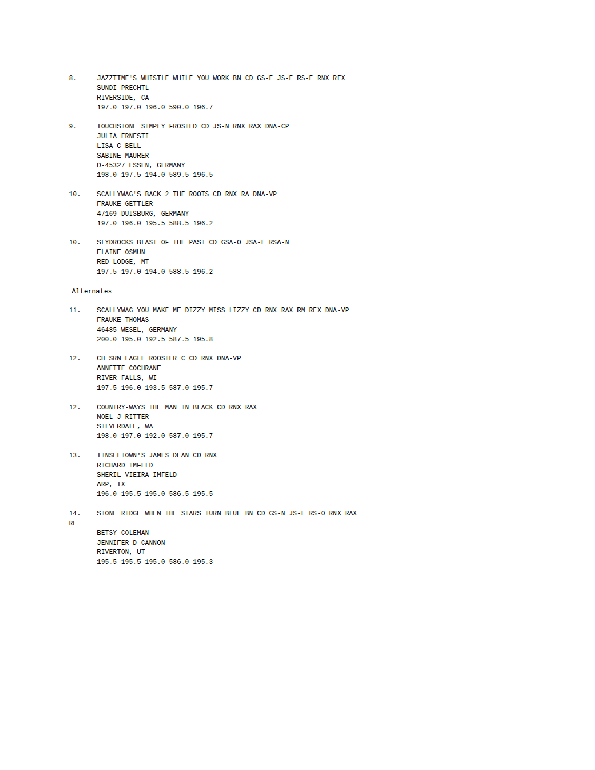8.
JAZZTIME'S WHISTLE WHILE YOU WORK BN CD GS-E JS-E RS-E RNX REX
SUNDI PRECHTL
RIVERSIDE, CA
197.0 197.0 196.0 590.0 196.7
9.
TOUCHSTONE SIMPLY FROSTED CD JS-N RNX RAX DNA-CP
JULIA ERNESTI
LISA C BELL
SABINE MAURER
D-45327 ESSEN, GERMANY
198.0 197.5 194.0 589.5 196.5
10.
SCALLYWAG'S BACK 2 THE ROOTS CD RNX RA DNA-VP
FRAUKE GETTLER
47169 DUISBURG, GERMANY
197.0 196.0 195.5 588.5 196.2
10.
SLYDROCKS BLAST OF THE PAST CD GSA-O JSA-E RSA-N
ELAINE OSMUN
RED LODGE, MT
197.5 197.0 194.0 588.5 196.2
Alternates
11.
SCALLYWAG YOU MAKE ME DIZZY MISS LIZZY CD RNX RAX RM REX DNA-VP
FRAUKE THOMAS
46485 WESEL, GERMANY
200.0 195.0 192.5 587.5 195.8
12.
CH SRN EAGLE ROOSTER C CD RNX DNA-VP
ANNETTE COCHRANE
RIVER FALLS, WI
197.5 196.0 193.5 587.0 195.7
12.
COUNTRY-WAYS THE MAN IN BLACK CD RNX RAX
NOEL J RITTER
SILVERDALE, WA
198.0 197.0 192.0 587.0 195.7
13.
TINSELTOWN'S JAMES DEAN CD RNX
RICHARD IMFELD
SHERIL VIEIRA IMFELD
ARP, TX
196.0 195.5 195.0 586.5 195.5
14.
STONE RIDGE WHEN THE STARS TURN BLUE BN CD GS-N JS-E RS-O RNX RAX
RE
BETSY COLEMAN
JENNIFER D CANNON
RIVERTON, UT
195.5 195.5 195.0 586.0 195.3